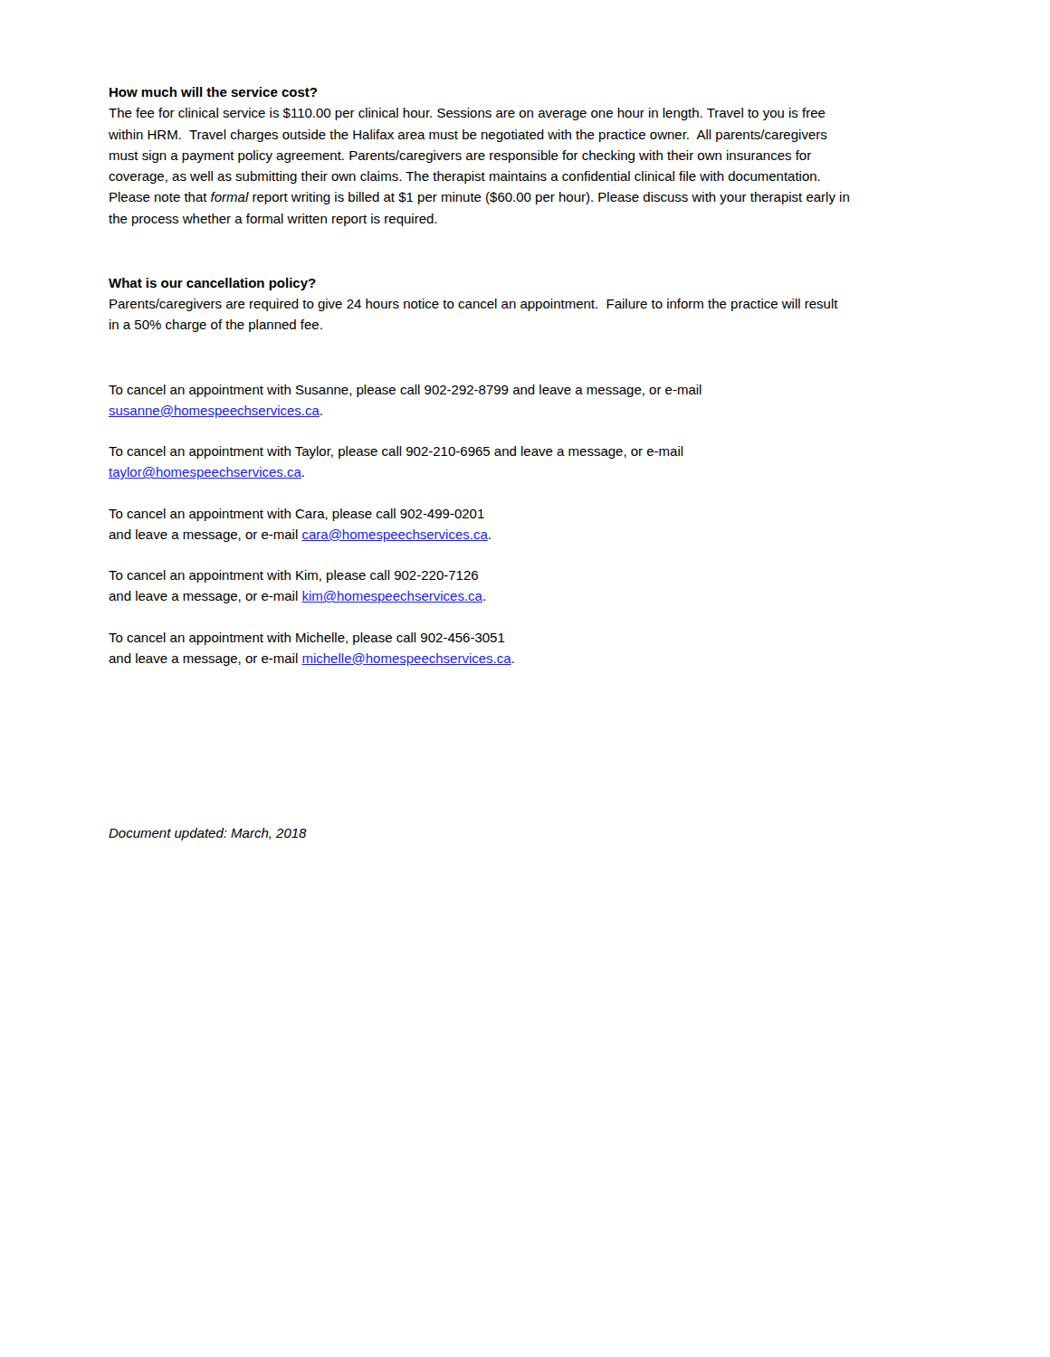How much will the service cost?
The fee for clinical service is $110.00 per clinical hour. Sessions are on average one hour in length. Travel to you is free within HRM. Travel charges outside the Halifax area must be negotiated with the practice owner. All parents/caregivers must sign a payment policy agreement. Parents/caregivers are responsible for checking with their own insurances for coverage, as well as submitting their own claims. The therapist maintains a confidential clinical file with documentation. Please note that formal report writing is billed at $1 per minute ($60.00 per hour). Please discuss with your therapist early in the process whether a formal written report is required.
What is our cancellation policy?
Parents/caregivers are required to give 24 hours notice to cancel an appointment. Failure to inform the practice will result in a 50% charge of the planned fee.
To cancel an appointment with Susanne, please call 902-292-8799 and leave a message, or e-mail susanne@homespeechservices.ca.
To cancel an appointment with Taylor, please call 902-210-6965 and leave a message, or e-mail taylor@homespeechservices.ca.
To cancel an appointment with Cara, please call 902-499-0201
and leave a message, or e-mail cara@homespeechservices.ca.
To cancel an appointment with Kim, please call 902-220-7126
and leave a message, or e-mail kim@homespeechservices.ca.
To cancel an appointment with Michelle, please call 902-456-3051
and leave a message, or e-mail michelle@homespeechservices.ca.
Document updated: March, 2018